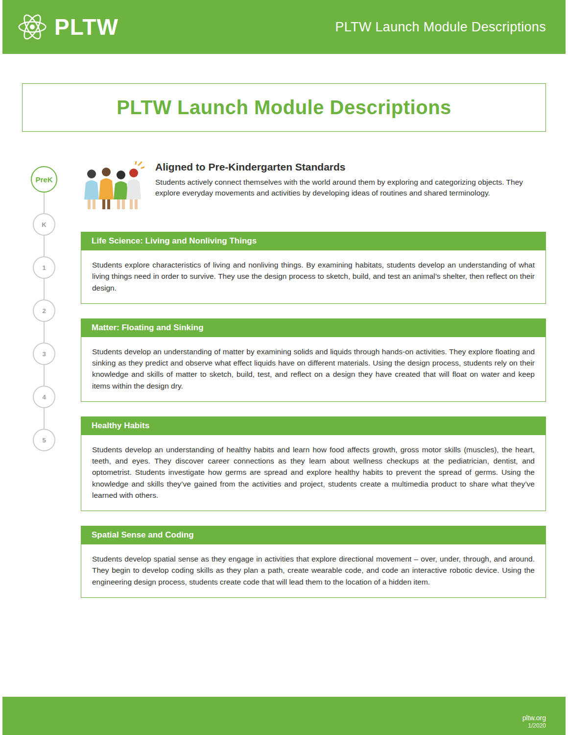PLTW
PLTW Launch Module Descriptions
PLTW Launch Module Descriptions
PreK
K
1
2
3
4
5
Aligned to Pre-Kindergarten Standards
Students actively connect themselves with the world around them by exploring and categorizing objects. They explore everyday movements and activities by developing ideas of routines and shared terminology.
Life Science: Living and Nonliving Things
Students explore characteristics of living and nonliving things. By examining habitats, students develop an understanding of what living things need in order to survive. They use the design process to sketch, build, and test an animal’s shelter, then reflect on their design.
Matter: Floating and Sinking
Students develop an understanding of matter by examining solids and liquids through hands-on activities. They explore floating and sinking as they predict and observe what effect liquids have on different materials. Using the design process, students rely on their knowledge and skills of matter to sketch, build, test, and reflect on a design they have created that will float on water and keep items within the design dry.
Healthy Habits
Students develop an understanding of healthy habits and learn how food affects growth, gross motor skills (muscles), the heart, teeth, and eyes. They discover career connections as they learn about wellness checkups at the pediatrician, dentist, and optometrist. Students investigate how germs are spread and explore healthy habits to prevent the spread of germs. Using the knowledge and skills they’ve gained from the activities and project, students create a multimedia product to share what they’ve learned with others.
Spatial Sense and Coding
Students develop spatial sense as they engage in activities that explore directional movement – over, under, through, and around. They begin to develop coding skills as they plan a path, create wearable code, and code an interactive robotic device. Using the engineering design process, students create code that will lead them to the location of a hidden item.
pltw.org
1/2020